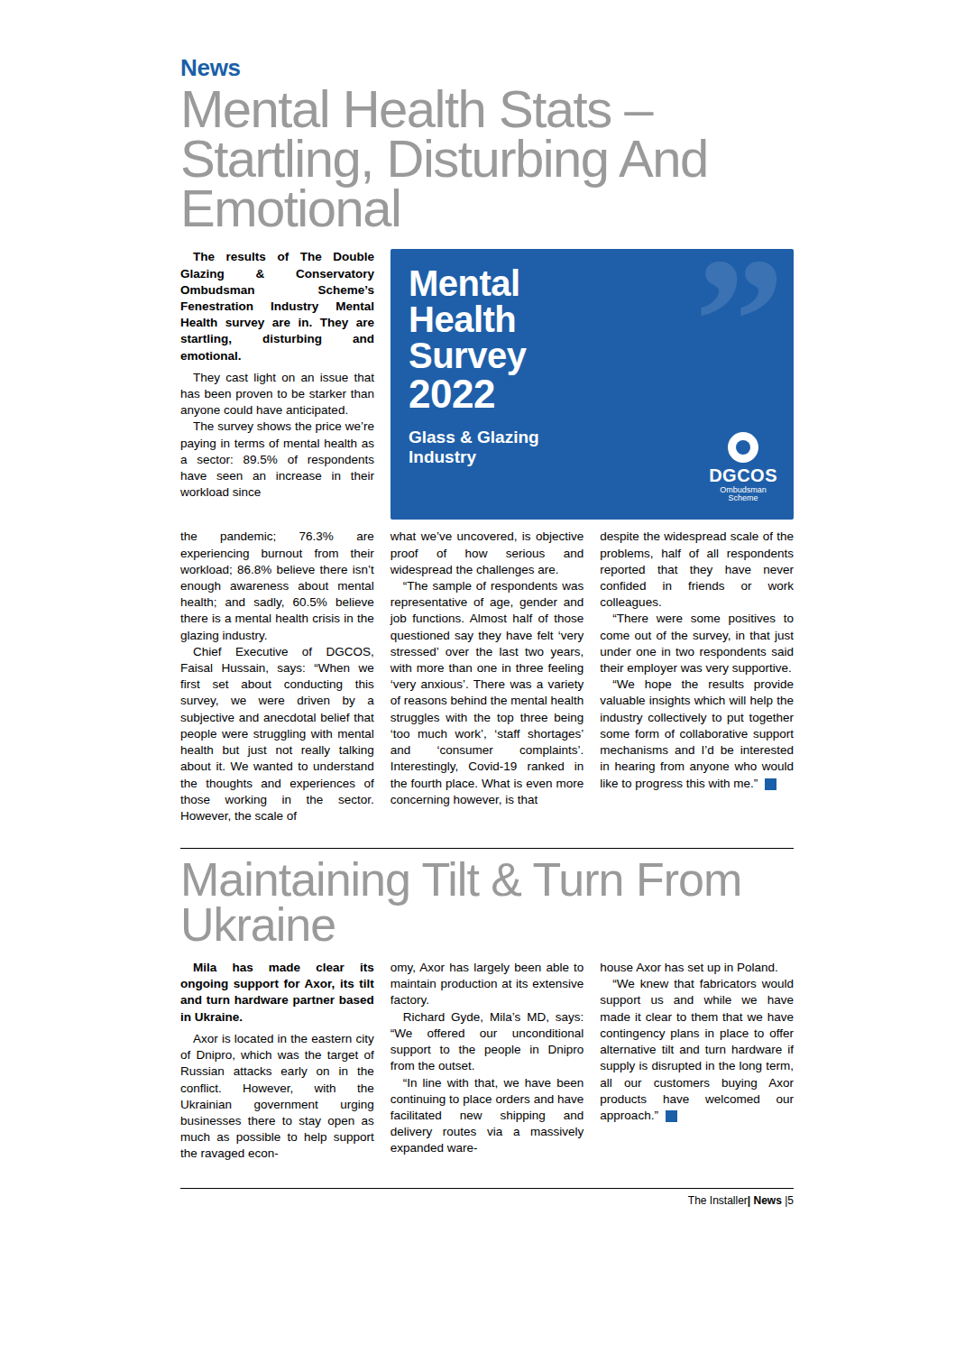News
Mental Health Stats – Startling, Disturbing And Emotional
The results of The Double Glazing & Conservatory Ombudsman Scheme’s Fenestration Industry Mental Health survey are in. They are startling, disturbing and emotional.
They cast light on an issue that has been proven to be starker than anyone could have anticipated.
The survey shows the price we’re paying in terms of mental health as a sector: 89.5% of respondents have seen an increase in their workload since
”
Mental
Health
Survey
2022
Glass & Glazing
Industry
DGCOS
Ombudsman
Scheme
the pandemic; 76.3% are experiencing burnout from their workload; 86.8% believe there isn’t enough awareness about mental health; and sadly, 60.5% believe there is a mental health crisis in the glazing industry.
Chief Executive of DGCOS, Faisal Hussain, says: “When we first set about conducting this survey, we were driven by a subjective and anecdotal belief that people were struggling with mental health but just not really talking about it. We wanted to understand the thoughts and experiences of those working in the sector. However, the scale of
what we’ve uncovered, is objective proof of how serious and widespread the challenges are.
“The sample of respondents was representative of age, gender and job functions. Almost half of those questioned say they have felt ‘very stressed’ over the last two years, with more than one in three feeling ‘very anxious’. There was a variety of reasons behind the mental health struggles with the top three being ‘too much work’, ‘staff shortages’ and ‘consumer complaints’. Interestingly, Covid-19 ranked in the fourth place. What is even more concerning however, is that
despite the widespread scale of the problems, half of all respondents reported that they have never confided in friends or work colleagues.
“There were some positives to come out of the survey, in that just under one in two respondents said their employer was very supportive.
“We hope the results provide valuable insights which will help the industry collectively to put together some form of collaborative support mechanisms and I’d be interested in hearing from anyone who would like to progress this with me.” i
Maintaining Tilt & Turn From Ukraine
Mila has made clear its ongoing support for Axor, its tilt and turn hardware partner based in Ukraine.
Axor is located in the eastern city of Dnipro, which was the target of Russian attacks early on in the conflict. However, with the Ukrainian government urging businesses there to stay open as much as possible to help support the ravaged econ-
omy, Axor has largely been able to maintain production at its extensive factory.
Richard Gyde, Mila’s MD, says: “We offered our unconditional support to the people in Dnipro from the outset.
“In line with that, we have been continuing to place orders and have facilitated new shipping and delivery routes via a massively expanded ware-
house Axor has set up in Poland.
“We knew that fabricators would support us and while we have made it clear to them that we have contingency plans in place to offer alternative tilt and turn hardware if supply is disrupted in the long term, all our customers buying Axor products have welcomed our approach.” i
The Installer| News |5